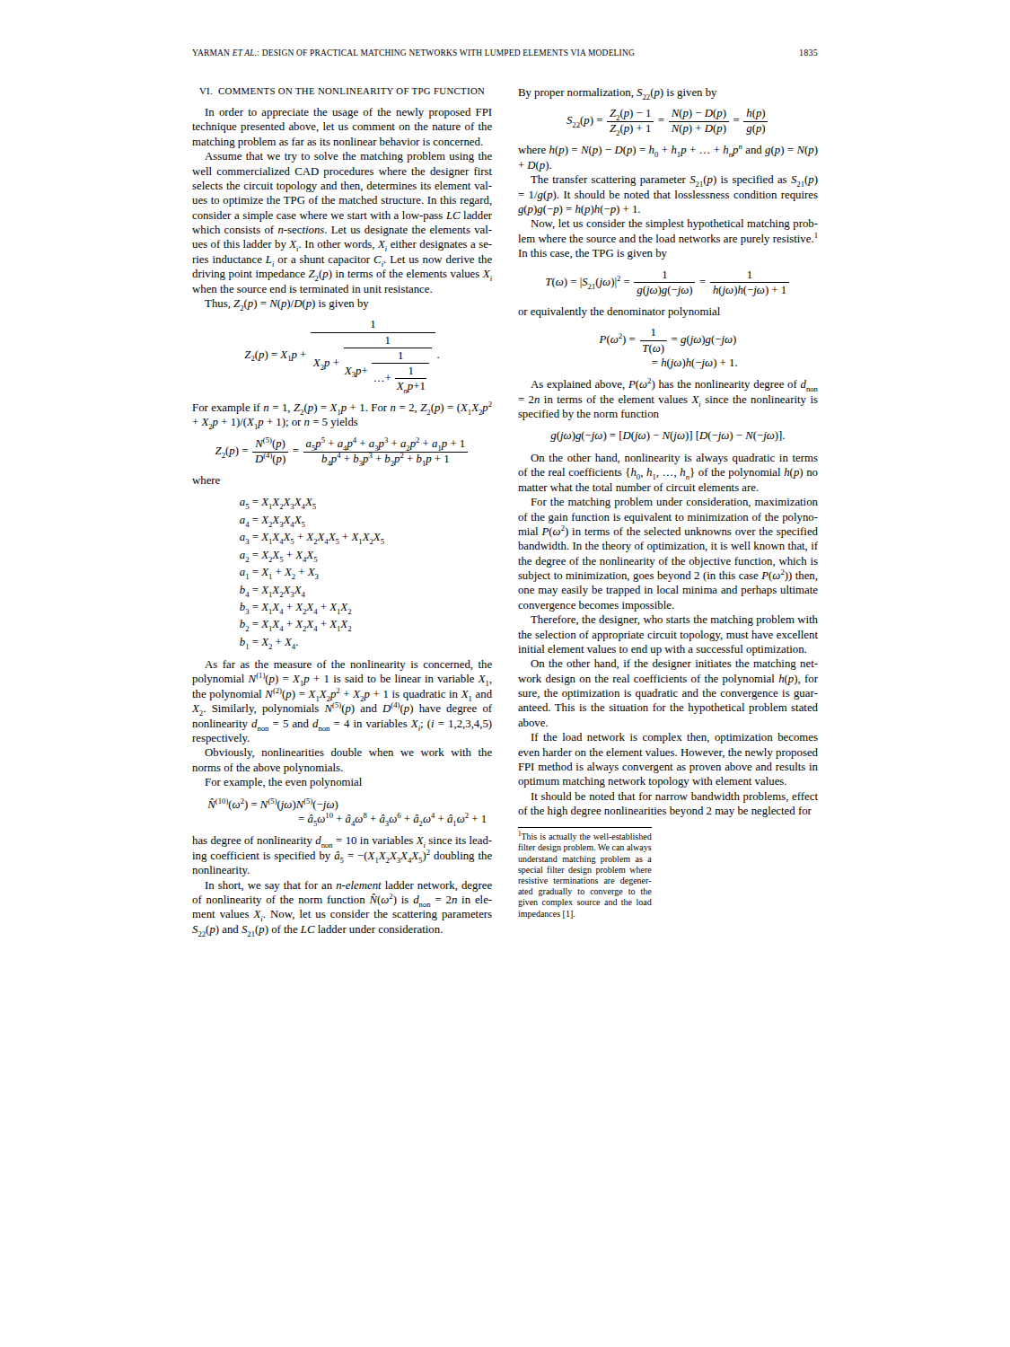YARMAN et al.: DESIGN OF PRACTICAL MATCHING NETWORKS WITH LUMPED ELEMENTS VIA MODELING
1835
VI. Comments on the Nonlinearity of TPG Function
In order to appreciate the usage of the newly proposed FPI technique presented above, let us comment on the nature of the matching problem as far as its nonlinear behavior is concerned.
Assume that we try to solve the matching problem using the well commercialized CAD procedures where the designer first selects the circuit topology and then, determines its element values to optimize the TPG of the matched structure. In this regard, consider a simple case where we start with a low-pass LC ladder which consists of n-sections. Let us designate the elements values of this ladder by Xi. In other words, Xi either designates a series inductance Li or a shunt capacitor Ci. Let us now derive the driving point impedance Z2(p) in terms of the elements values Xi when the source end is terminated in unit resistance.
Thus, Z2(p) = N(p)/D(p) is given by
Z2(p) = X1p + 1 X2p + 1 X3p+ 1…+ 1 Xnp+1 .
For example if n = 1, Z2(p) = X1p + 1. For n = 2, Z2(p) = (X1X2p2 + X2p + 1)/(X1p + 1); or n = 5 yields
Z2(p) = N(5)(p) D(4)(p) = a5p5 + a4p4 + a3p3 + a2p2 + a1p + 1 b4p4 + b3p3 + b2p2 + b1p + 1
where
a5 = X1X2X3X4X5
a4 = X2X3X4X5
a3 = X1X4X5 + X2X4X5 + X1X2X5
a2 = X2X5 + X4X5
a1 = X1 + X2 + X3
b4 = X1X2X3X4
b3 = X1X4 + X2X4 + X1X2
b2 = X1X4 + X2X4 + X1X2
b1 = X2 + X4.
As far as the measure of the nonlinearity is concerned, the polynomial N(1)(p) = X1p + 1 is said to be linear in variable X1, the polynomial N(2)(p) = X1X2p2 + X2p + 1 is quadratic in X1 and X2. Similarly, polynomials N(5)(p) and D(4)(p) have degree of nonlinearity dnon = 5 and dnon = 4 in variables Xi; (i = 1,2,3,4,5) respectively.
Obviously, nonlinearities double when we work with the norms of the above polynomials.
For example, the even polynomial
N̂(10)(ω2) = N(5)(jω)N(5)(−jω)
= â5ω10 + â4ω8 + â3ω6 + â2ω4 + â1ω2 + 1
has degree of nonlinearity dnon = 10 in variables Xi since its leading coefficient is specified by â5 = −(X1X2X3X4X5)2 doubling the nonlinearity.
In short, we say that for an n-element ladder network, degree of nonlinearity of the norm function N̂(ω2) is dnon = 2n in element values Xi. Now, let us consider the scattering parameters S22(p) and S21(p) of the LC ladder under consideration.
By proper normalization, S22(p) is given by
S22(p) = Z2(p) − 1 Z2(p) + 1 = N(p) − D(p) N(p) + D(p) = h(p) g(p)
where h(p) = N(p) − D(p) = h0 + h1p + … + hnpn and g(p) = N(p) + D(p).
The transfer scattering parameter S21(p) is specified as S21(p) = 1/g(p). It should be noted that losslessness condition requires g(p)g(−p) = h(p)h(−p) + 1.
Now, let us consider the simplest hypothetical matching problem where the source and the load networks are purely resistive.1 In this case, the TPG is given by
T(ω) = |S21(jω)|2 = 1 g(jω)g(−jω) = 1 h(jω)h(−jω) + 1
or equivalently the denominator polynomial
P(ω2) = 1 T(ω) = g(jω)g(−jω)
= h(jω)h(−jω) + 1.
As explained above, P(ω2) has the nonlinearity degree of dnon = 2n in terms of the element values Xi since the nonlinearity is specified by the norm function
g(jω)g(−jω) = [D(jω) − N(jω)] [D(−jω) − N(−jω)].
On the other hand, nonlinearity is always quadratic in terms of the real coefficients {h0, h1, …, hn} of the polynomial h(p) no matter what the total number of circuit elements are.
For the matching problem under consideration, maximization of the gain function is equivalent to minimization of the polynomial P(ω2) in terms of the selected unknowns over the specified bandwidth. In the theory of optimization, it is well known that, if the degree of the nonlinearity of the objective function, which is subject to minimization, goes beyond 2 (in this case P(ω2)) then, one may easily be trapped in local minima and perhaps ultimate convergence becomes impossible.
Therefore, the designer, who starts the matching problem with the selection of appropriate circuit topology, must have excellent initial element values to end up with a successful optimization.
On the other hand, if the designer initiates the matching network design on the real coefficients of the polynomial h(p), for sure, the optimization is quadratic and the convergence is guaranteed. This is the situation for the hypothetical problem stated above.
If the load network is complex then, optimization becomes even harder on the element values. However, the newly proposed FPI method is always convergent as proven above and results in optimum matching network topology with element values.
It should be noted that for narrow bandwidth problems, effect of the high degree nonlinearities beyond 2 may be neglected for
1This is actually the well-established filter design problem. We can always understand matching problem as a special filter design problem where resistive terminations are degenerated gradually to converge to the given complex source and the load impedances [1].